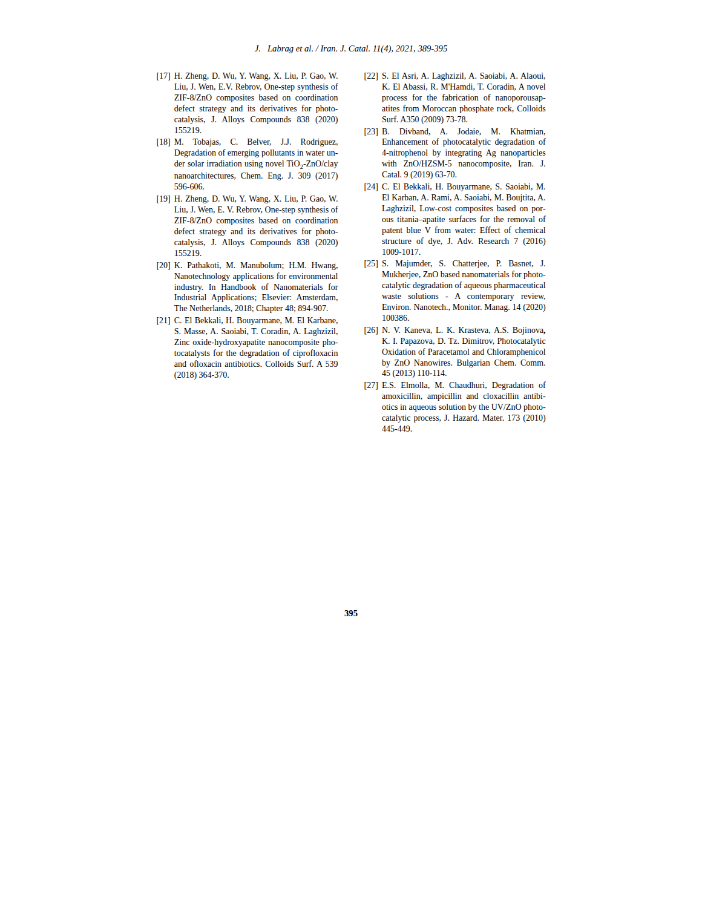J. Labrag et al. / Iran. J. Catal. 11(4), 2021, 389-395
[17]
H. Zheng, D. Wu, Y. Wang, X. Liu, P. Gao, W. Liu, J. Wen, E.V. Rebrov, One-step synthesis of ZIF-8/ZnO composites based on coordination defect strategy and its derivatives for photocatalysis, J. Alloys Compounds 838 (2020) 155219.
[18]
M. Tobajas, C. Belver, J.J. Rodriguez, Degradation of emerging pollutants in water under solar irradiation using novel TiO2-ZnO/clay nanoarchitectures, Chem. Eng. J. 309 (2017) 596-606.
[19]
H. Zheng, D. Wu, Y. Wang, X. Liu, P. Gao, W. Liu, J. Wen, E. V. Rebrov, One-step synthesis of ZIF-8/ZnO composites based on coordination defect strategy and its derivatives for photocatalysis, J. Alloys Compounds 838 (2020) 155219.
[20]
K. Pathakoti, M. Manubolum; H.M. Hwang, Nanotechnology applications for environmental industry. In Handbook of Nanomaterials for Industrial Applications; Elsevier: Amsterdam, The Netherlands, 2018; Chapter 48; 894-907.
[21]
C. El Bekkali, H. Bouyarmane, M. El Karbane, S. Masse, A. Saoiabi, T. Coradin, A. Laghzizil, Zinc oxide-hydroxyapatite nanocomposite photocatalysts for the degradation of ciprofloxacin and ofloxacin antibiotics. Colloids Surf. A 539 (2018) 364-370.
[22]
S. El Asri, A. Laghzizil, A. Saoiabi, A. Alaoui, K. El Abassi, R. M'Hamdi, T. Coradin, A novel process for the fabrication of nanoporousapatites from Moroccan phosphate rock, Colloids Surf. A350 (2009) 73-78.
[23]
B. Divband, A. Jodaie, M. Khatmian, Enhancement of photocatalytic degradation of 4-nitrophenol by integrating Ag nanoparticles with ZnO/HZSM-5 nanocomposite, Iran. J. Catal. 9 (2019) 63-70.
[24]
C. El Bekkali, H. Bouyarmane, S. Saoiabi, M. El Karban, A. Rami, A. Saoiabi, M. Boujtita, A. Laghzizil, Low-cost composites based on porous titania–apatite surfaces for the removal of patent blue V from water: Effect of chemical structure of dye, J. Adv. Research 7 (2016) 1009-1017.
[25]
S. Majumder, S. Chatterjee, P. Basnet, J. Mukherjee, ZnO based nanomaterials for photocatalytic degradation of aqueous pharmaceutical waste solutions - A contemporary review, Environ. Nanotech., Monitor. Manag. 14 (2020) 100386.
[26]
N. V. Kaneva, L. K. Krasteva, A.S. Bojinova, K. I. Papazova, D. Tz. Dimitrov, Photocatalytic Oxidation of Paracetamol and Chloramphenicol by ZnO Nanowires. Bulgarian Chem. Comm. 45 (2013) 110-114.
[27]
E.S. Elmolla, M. Chaudhuri, Degradation of amoxicillin, ampicillin and cloxacillin antibiotics in aqueous solution by the UV/ZnO photocatalytic process, J. Hazard. Mater. 173 (2010) 445-449.
395